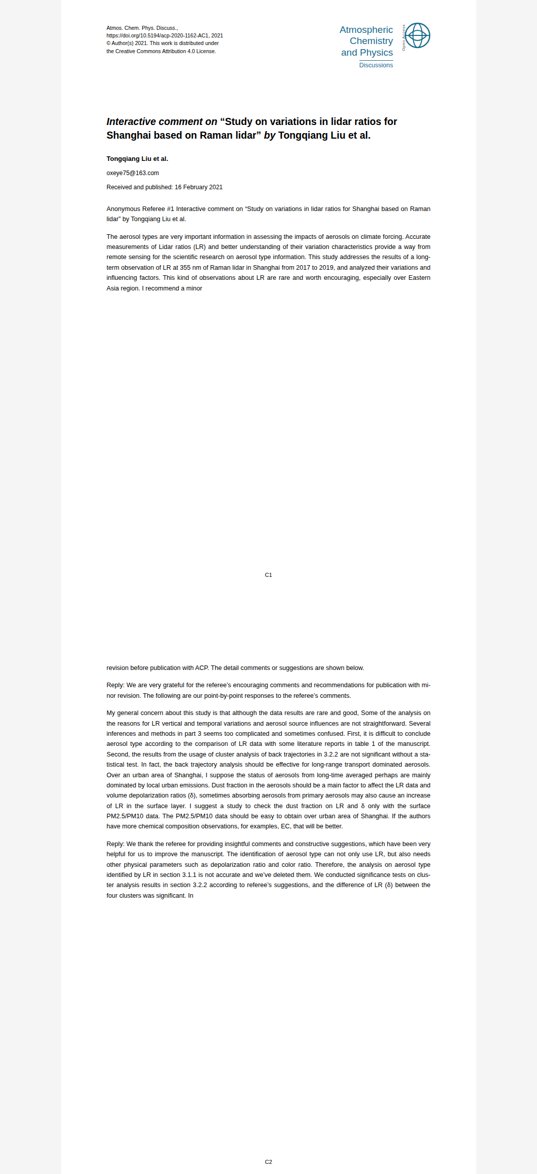Atmos. Chem. Phys. Discuss.,
https://doi.org/10.5194/acp-2020-1162-AC1, 2021
© Author(s) 2021. This work is distributed under
the Creative Commons Attribution 4.0 License.
Open Access
Atmospheric
Chemistry
and Physics
Discussions
Interactive comment on “Study on variations in lidar ratios for Shanghai based on Raman lidar” by Tongqiang Liu et al.
Tongqiang Liu et al.
oxeye75@163.com
Received and published: 16 February 2021
Anonymous Referee #1 Interactive comment on “Study on variations in lidar ratios for Shanghai based on Raman lidar” by Tongqiang Liu et al.
The aerosol types are very important information in assessing the impacts of aerosols on climate forcing. Accurate measurements of Lidar ratios (LR) and better understanding of their variation characteristics provide a way from remote sensing for the scientific research on aerosol type information. This study addresses the results of a long-term observation of LR at 355 nm of Raman lidar in Shanghai from 2017 to 2019, and analyzed their variations and influencing factors. This kind of observations about LR are rare and worth encouraging, especially over Eastern Asia region. I recommend a minor
C1
revision before publication with ACP. The detail comments or suggestions are shown below.
Reply: We are very grateful for the referee’s encouraging comments and recommendations for publication with minor revision. The following are our point-by-point responses to the referee’s comments.
My general concern about this study is that although the data results are rare and good, Some of the analysis on the reasons for LR vertical and temporal variations and aerosol source influences are not straightforward. Several inferences and methods in part 3 seems too complicated and sometimes confused. First, it is difficult to conclude aerosol type according to the comparison of LR data with some literature reports in table 1 of the manuscript. Second, the results from the usage of cluster analysis of back trajectories in 3.2.2 are not significant without a statistical test. In fact, the back trajectory analysis should be effective for long-range transport dominated aerosols. Over an urban area of Shanghai, I suppose the status of aerosols from long-time averaged perhaps are mainly dominated by local urban emissions. Dust fraction in the aerosols should be a main factor to affect the LR data and volume depolarization ratios (δ), sometimes absorbing aerosols from primary aerosols may also cause an increase of LR in the surface layer. I suggest a study to check the dust fraction on LR and δ only with the surface PM2.5/PM10 data. The PM2.5/PM10 data should be easy to obtain over urban area of Shanghai. If the authors have more chemical composition observations, for examples, EC, that will be better.
Reply: We thank the referee for providing insightful comments and constructive suggestions, which have been very helpful for us to improve the manuscript. The identification of aerosol type can not only use LR, but also needs other physical parameters such as depolarization ratio and color ratio. Therefore, the analysis on aerosol type identified by LR in section 3.1.1 is not accurate and we’ve deleted them. We conducted significance tests on cluster analysis results in section 3.2.2 according to referee’s suggestions, and the difference of LR (δ) between the four clusters was significant. In
C2